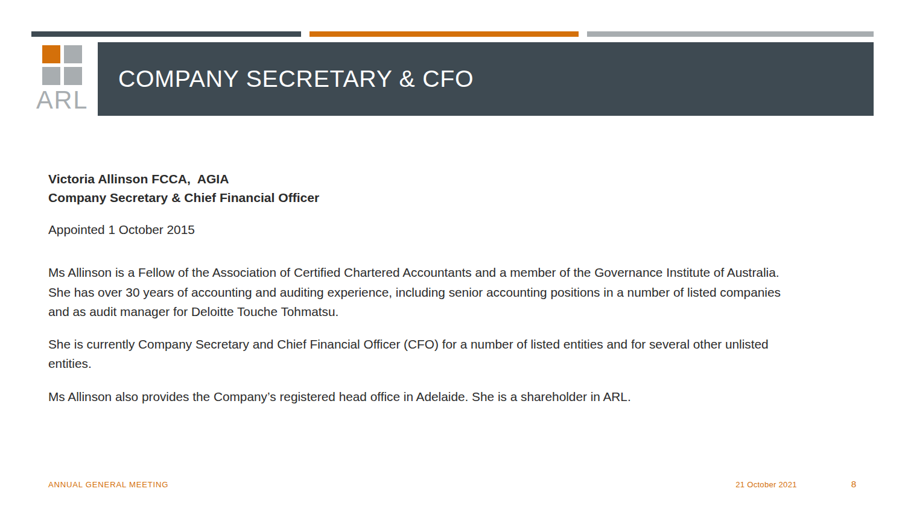ARL
COMPANY SECRETARY & CFO
Victoria Allinson FCCA, AGIA
Company Secretary & Chief Financial Officer
Appointed 1 October 2015
Ms Allinson is a Fellow of the Association of Certified Chartered Accountants and a member of the Governance Institute of Australia. She has over 30 years of accounting and auditing experience, including senior accounting positions in a number of listed companies and as audit manager for Deloitte Touche Tohmatsu.
She is currently Company Secretary and Chief Financial Officer (CFO) for a number of listed entities and for several other unlisted entities.
Ms Allinson also provides the Company’s registered head office in Adelaide. She is a shareholder in ARL.
Annual General Meeting
21 October 2021 8